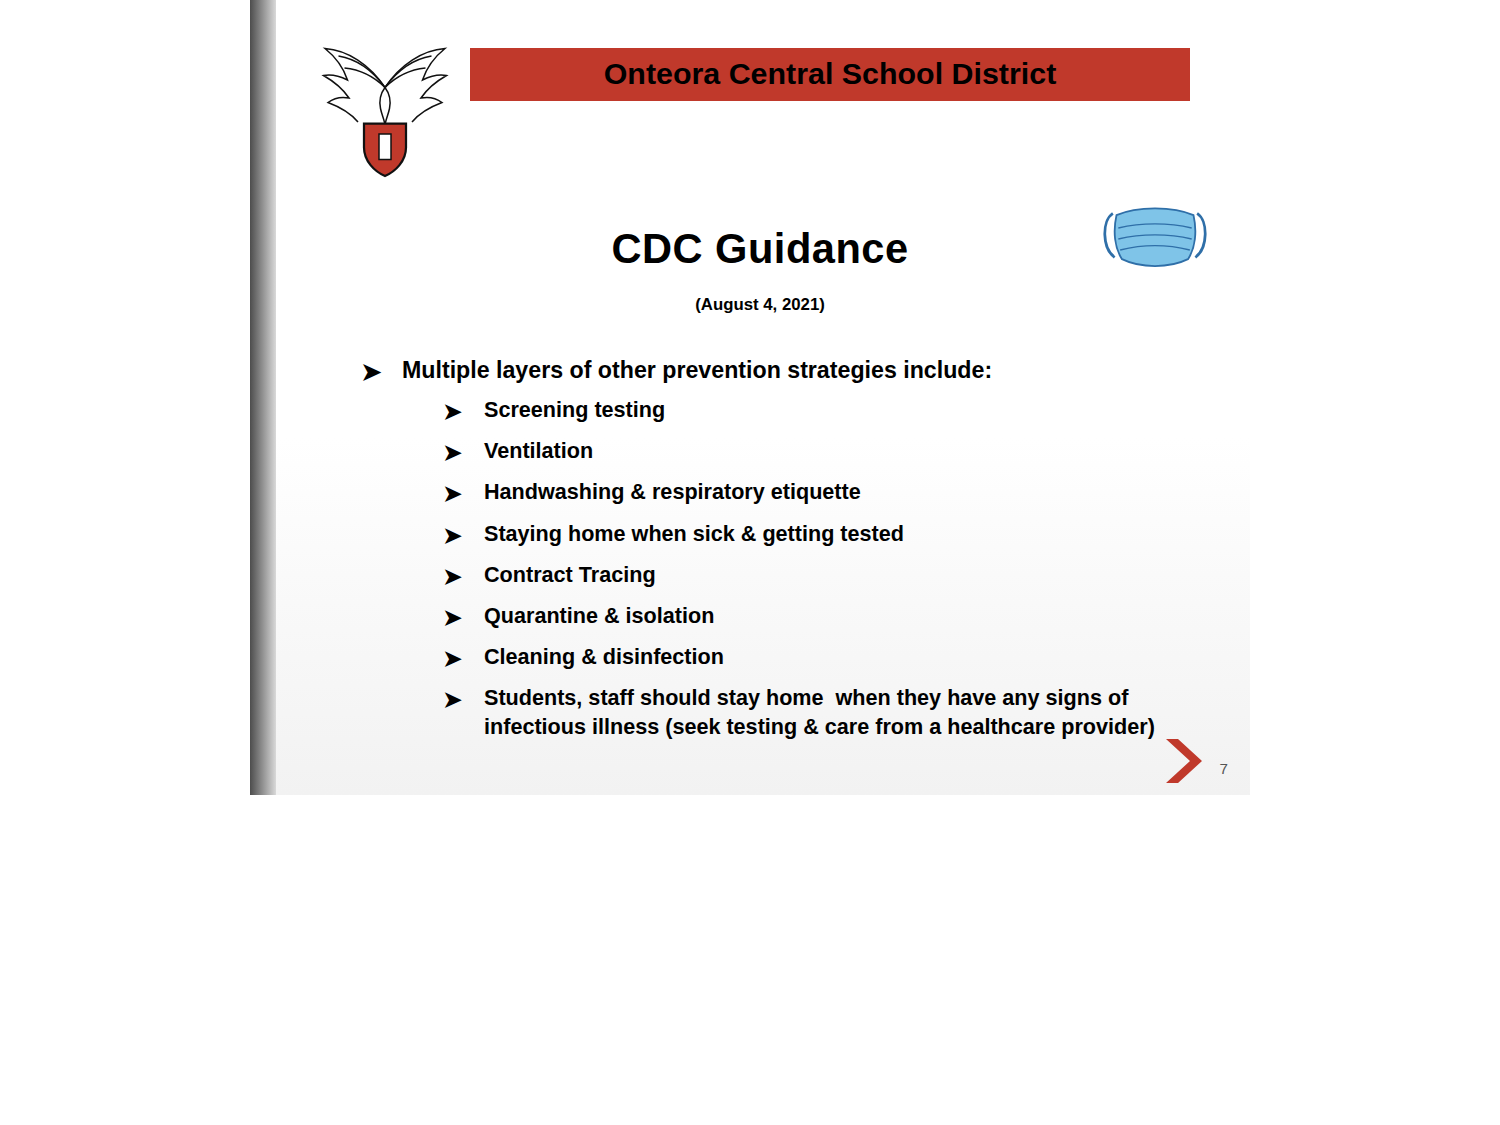Onteora Central School District
CDC Guidance
(August 4, 2021)
Multiple layers of other prevention strategies include:
Screening testing
Ventilation
Handwashing & respiratory etiquette
Staying home when sick & getting tested
Contract Tracing
Quarantine & isolation
Cleaning & disinfection
Students, staff should stay home when they have any signs of infectious illness (seek testing & care from a healthcare provider)
7